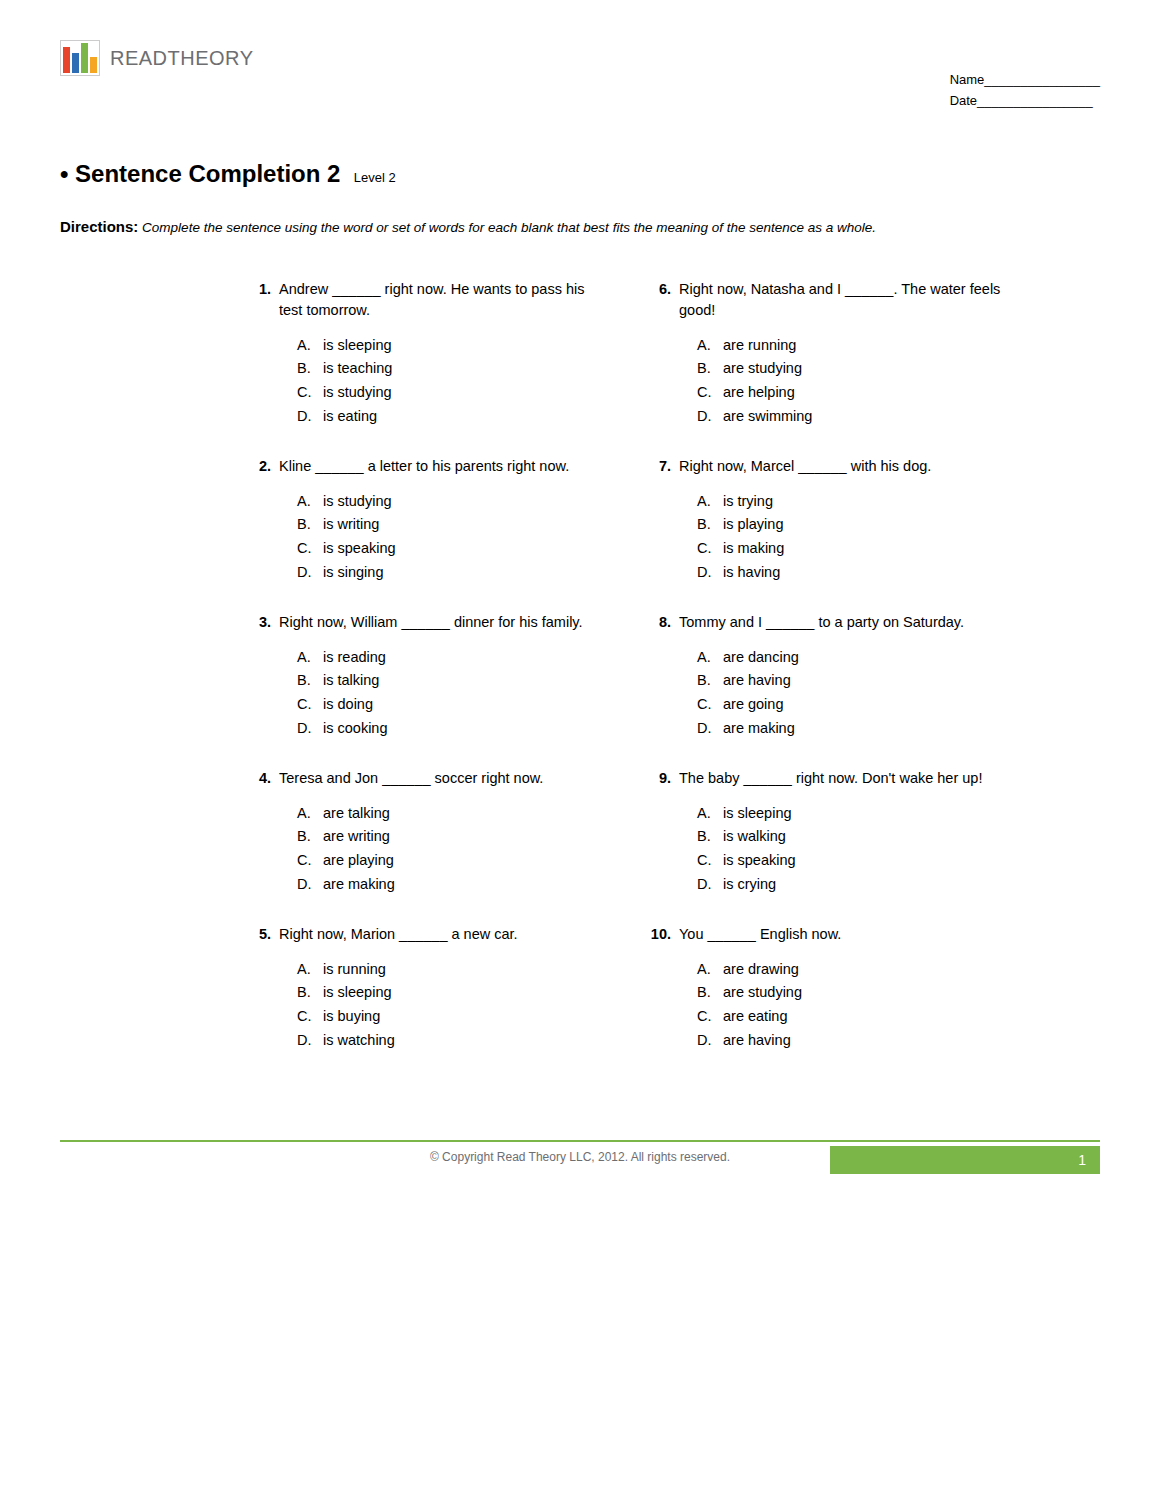READTHEORY
Name________________
Date________________
• Sentence Completion 2 Level 2
Directions: Complete the sentence using the word or set of words for each blank that best fits the meaning of the sentence as a whole.
1.
Andrew ______ right now. He wants to pass his test tomorrow.
A. is sleeping
B. is teaching
C. is studying
D. is eating
2.
Kline ______ a letter to his parents right now.
A. is studying
B. is writing
C. is speaking
D. is singing
3.
Right now, William ______ dinner for his family.
A. is reading
B. is talking
C. is doing
D. is cooking
4.
Teresa and Jon ______ soccer right now.
A. are talking
B. are writing
C. are playing
D. are making
5.
Right now, Marion ______ a new car.
A. is running
B. is sleeping
C. is buying
D. is watching
6.
Right now, Natasha and I ______. The water feels good!
A. are running
B. are studying
C. are helping
D. are swimming
7.
Right now, Marcel ______ with his dog.
A. is trying
B. is playing
C. is making
D. is having
8.
Tommy and I ______ to a party on Saturday.
A. are dancing
B. are having
C. are going
D. are making
9.
The baby ______ right now. Don't wake her up!
A. is sleeping
B. is walking
C. is speaking
D. is crying
10.
You ______ English now.
A. are drawing
B. are studying
C. are eating
D. are having
© Copyright Read Theory LLC, 2012. All rights reserved.
1